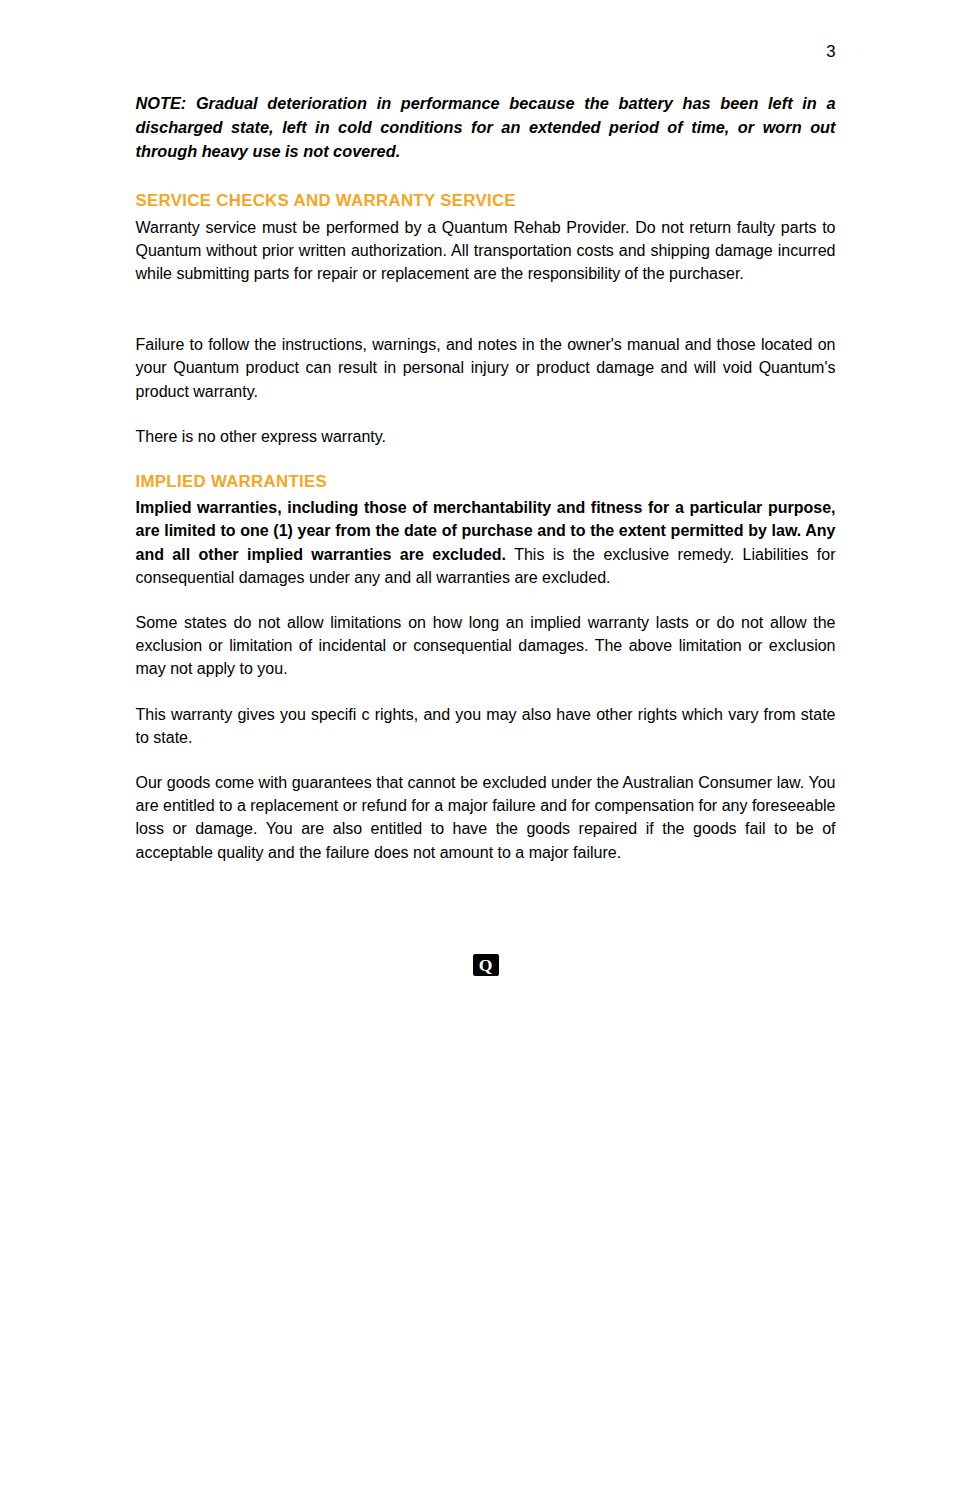3
NOTE: Gradual deterioration in performance because the battery has been left in a discharged state, left in cold conditions for an extended period of time, or worn out through heavy use is not covered.
Service Checks and Warranty Service
Warranty service must be performed by a Quantum Rehab Provider. Do not return faulty parts to Quantum without prior written authorization. All transportation costs and shipping damage incurred while submitting parts for repair or replacement are the responsibility of the purchaser.
Failure to follow the instructions, warnings, and notes in the owner's manual and those located on your Quantum product can result in personal injury or product damage and will void Quantum's product warranty.
There is no other express warranty.
Implied Warranties
Implied warranties, including those of merchantability and fitness for a particular purpose, are limited to one (1) year from the date of purchase and to the extent permitted by law. Any and all other implied warranties are excluded. This is the exclusive remedy. Liabilities for consequential damages under any and all warranties are excluded.
Some states do not allow limitations on how long an implied warranty lasts or do not allow the exclusion or limitation of incidental or consequential damages. The above limitation or exclusion may not apply to you.
This warranty gives you specifi c rights, and you may also have other rights which vary from state to state.
Our goods come with guarantees that cannot be excluded under the Australian Consumer law. You are entitled to a replacement or refund for a major failure and for compensation for any foreseeable loss or damage. You are also entitled to have the goods repaired if the goods fail to be of acceptable quality and the failure does not amount to a major failure.
Q